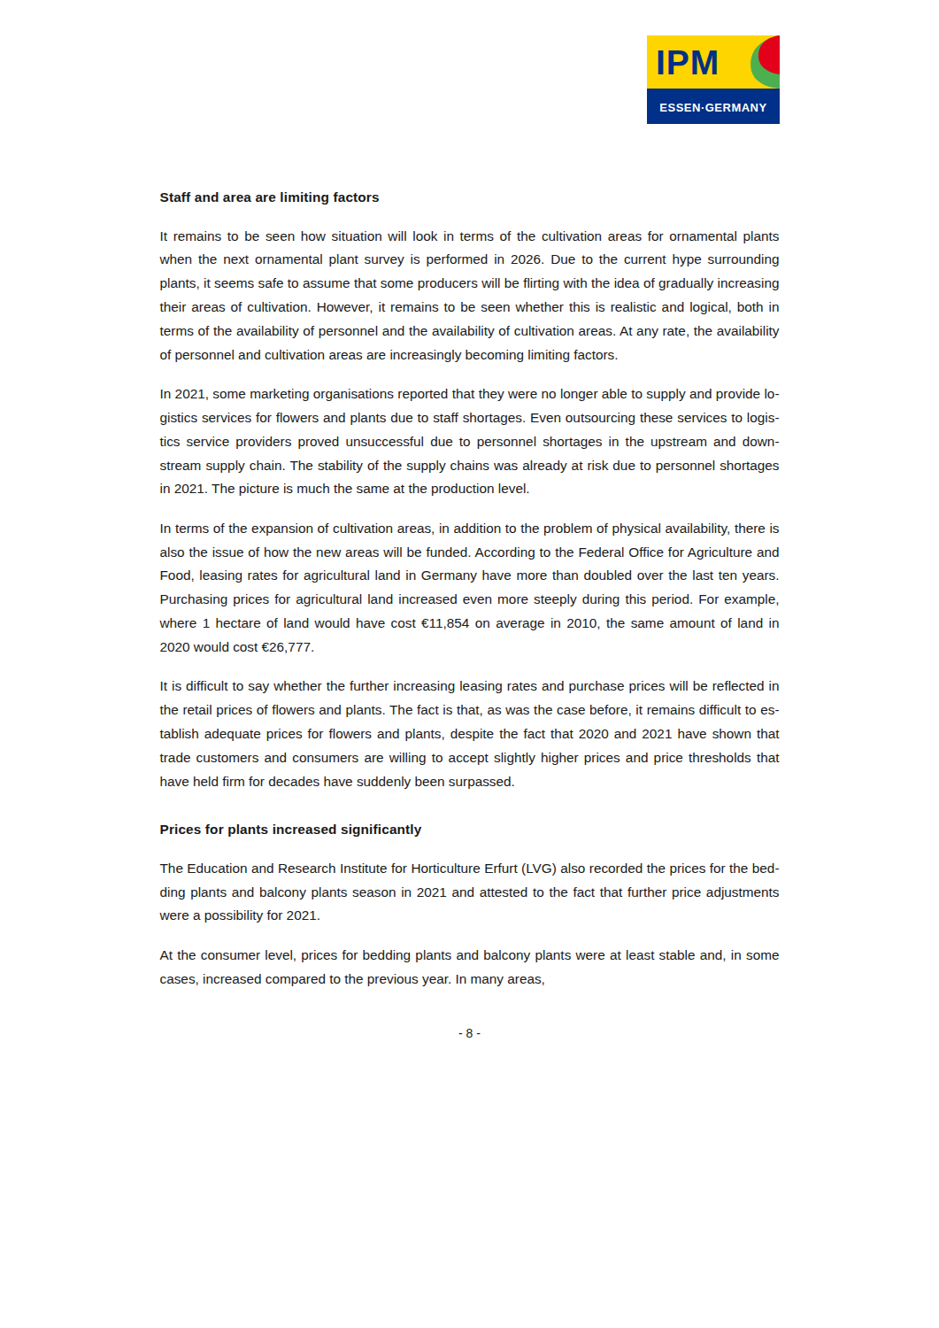IPM ESSEN·GERMANY
Staff and area are limiting factors
It remains to be seen how situation will look in terms of the cultivation areas for ornamental plants when the next ornamental plant survey is performed in 2026. Due to the current hype surrounding plants, it seems safe to assume that some producers will be flirting with the idea of gradually increasing their areas of cultivation. However, it remains to be seen whether this is realistic and logical, both in terms of the availability of personnel and the availability of cultivation areas. At any rate, the availability of personnel and cultivation areas are increasingly becoming limiting factors.
In 2021, some marketing organisations reported that they were no longer able to supply and provide logistics services for flowers and plants due to staff shortages. Even outsourcing these services to logistics service providers proved unsuccessful due to personnel shortages in the upstream and downstream supply chain. The stability of the supply chains was already at risk due to personnel shortages in 2021. The picture is much the same at the production level.
In terms of the expansion of cultivation areas, in addition to the problem of physical availability, there is also the issue of how the new areas will be funded. According to the Federal Office for Agriculture and Food, leasing rates for agricultural land in Germany have more than doubled over the last ten years. Purchasing prices for agricultural land increased even more steeply during this period. For example, where 1 hectare of land would have cost €11,854 on average in 2010, the same amount of land in 2020 would cost €26,777.
It is difficult to say whether the further increasing leasing rates and purchase prices will be reflected in the retail prices of flowers and plants. The fact is that, as was the case before, it remains difficult to establish adequate prices for flowers and plants, despite the fact that 2020 and 2021 have shown that trade customers and consumers are willing to accept slightly higher prices and price thresholds that have held firm for decades have suddenly been surpassed.
Prices for plants increased significantly
The Education and Research Institute for Horticulture Erfurt (LVG) also recorded the prices for the bedding plants and balcony plants season in 2021 and attested to the fact that further price adjustments were a possibility for 2021.
At the consumer level, prices for bedding plants and balcony plants were at least stable and, in some cases, increased compared to the previous year. In many areas,
- 8 -